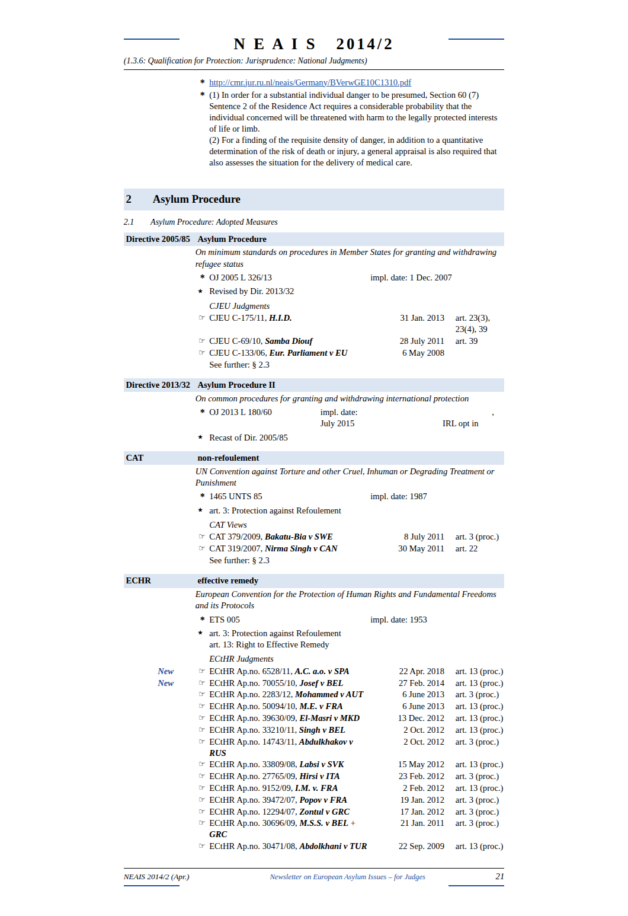N E A I S 2014/2
(1.3.6: Qualification for Protection: Jurisprudence: National Judgments)
http://cmr.jur.ru.nl/neais/Germany/BVerwGE10C1310.pdf
(1) In order for a substantial individual danger to be presumed, Section 60 (7) Sentence 2 of the Residence Act requires a considerable probability that the individual concerned will be threatened with harm to the legally protected interests of life or limb.
(2) For a finding of the requisite density of danger, in addition to a quantitative determination of the risk of death or injury, a general appraisal is also required that also assesses the situation for the delivery of medical care.
2 Asylum Procedure
2.1 Asylum Procedure: Adopted Measures
Directive 2005/85 Asylum Procedure
On minimum standards on procedures in Member States for granting and withdrawing refugee status
OJ 2005 L 326/13 impl. date: 1 Dec. 2007
Revised by Dir. 2013/32
CJEU Judgments
CJEU C-175/11, H.I.D. 31 Jan. 2013 art. 23(3), 23(4), 39
CJEU C-69/10, Samba Diouf 28 July 2011 art. 39
CJEU C-133/06, Eur. Parliament v EU 6 May 2008
See further: § 2.3
Directive 2013/32 Asylum Procedure II
On common procedures for granting and withdrawing international protection
OJ 2013 L 180/60 impl. date: July 2015 , IRL opt in
Recast of Dir. 2005/85
CAT non-refoulement
UN Convention against Torture and other Cruel, Inhuman or Degrading Treatment or Punishment
1465 UNTS 85 impl. date: 1987
art. 3: Protection against Refoulement
CAT Views
CAT 379/2009, Bakatu-Bia v SWE 8 July 2011 art. 3 (proc.)
CAT 319/2007, Nirma Singh v CAN 30 May 2011 art. 22
See further: § 2.3
ECHR effective remedy
European Convention for the Protection of Human Rights and Fundamental Freedoms and its Protocols
ETS 005 impl. date: 1953
art. 3: Protection against Refoulement
art. 13: Right to Effective Remedy
ECtHR Judgments
New ECtHR Ap.no. 6528/11, A.C. a.o. v SPA 22 Apr. 2018 art. 13 (proc.)
New ECtHR Ap.no. 70055/10, Josef v BEL 27 Feb. 2014 art. 13 (proc.)
ECtHR Ap.no. 2283/12, Mohammed v AUT 6 June 2013 art. 3 (proc.)
ECtHR Ap.no. 50094/10, M.E. v FRA 6 June 2013 art. 13 (proc.)
ECtHR Ap.no. 39630/09, El-Masri v MKD 13 Dec. 2012 art. 13 (proc.)
ECtHR Ap.no. 33210/11, Singh v BEL 2 Oct. 2012 art. 13 (proc.)
ECtHR Ap.no. 14743/11, Abdulkhakov v RUS 2 Oct. 2012 art. 3 (proc.)
ECtHR Ap.no. 33809/08, Labsi v SVK 15 May 2012 art. 13 (proc.)
ECtHR Ap.no. 27765/09, Hirsi v ITA 23 Feb. 2012 art. 3 (proc.)
ECtHR Ap.no. 9152/09, I.M. v. FRA 2 Feb. 2012 art. 13 (proc.)
ECtHR Ap.no. 39472/07, Popov v FRA 19 Jan. 2012 art. 3 (proc.)
ECtHR Ap.no. 12294/07, Zontul v GRC 17 Jan. 2012 art. 3 (proc.)
ECtHR Ap.no. 30696/09, M.S.S. v BEL + GRC 21 Jan. 2011 art. 3 (proc.)
ECtHR Ap.no. 30471/08, Abdolkhani v TUR 22 Sep. 2009 art. 13 (proc.)
NEAIS 2014/2 (Apr.)
Newsletter on European Asylum Issues – for Judges
21